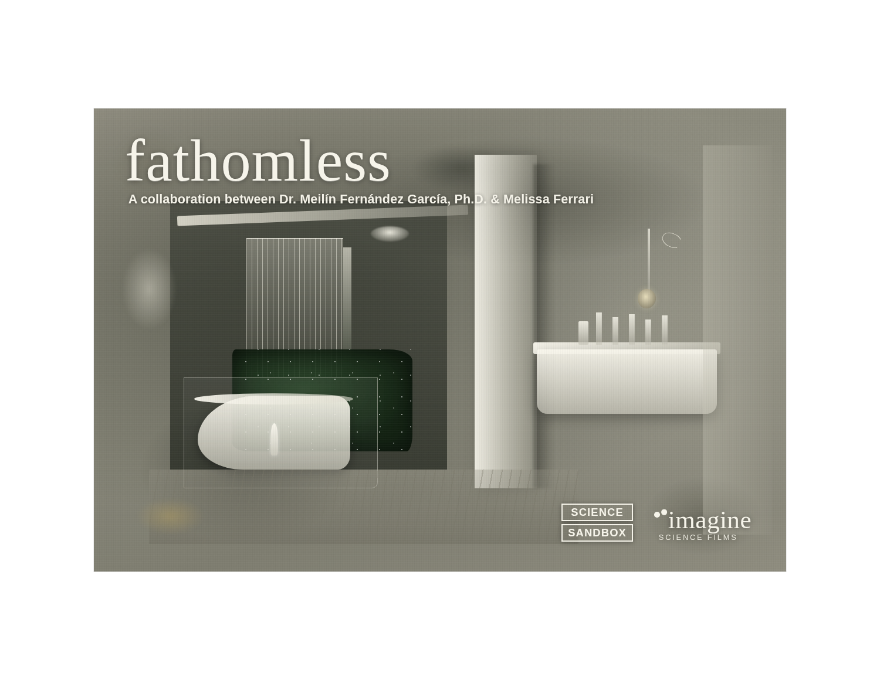fathomless
A collaboration between Dr. Meilín Fernández García, Ph.D. & Melissa Ferrari
Science Sandbox
imagine Science Films